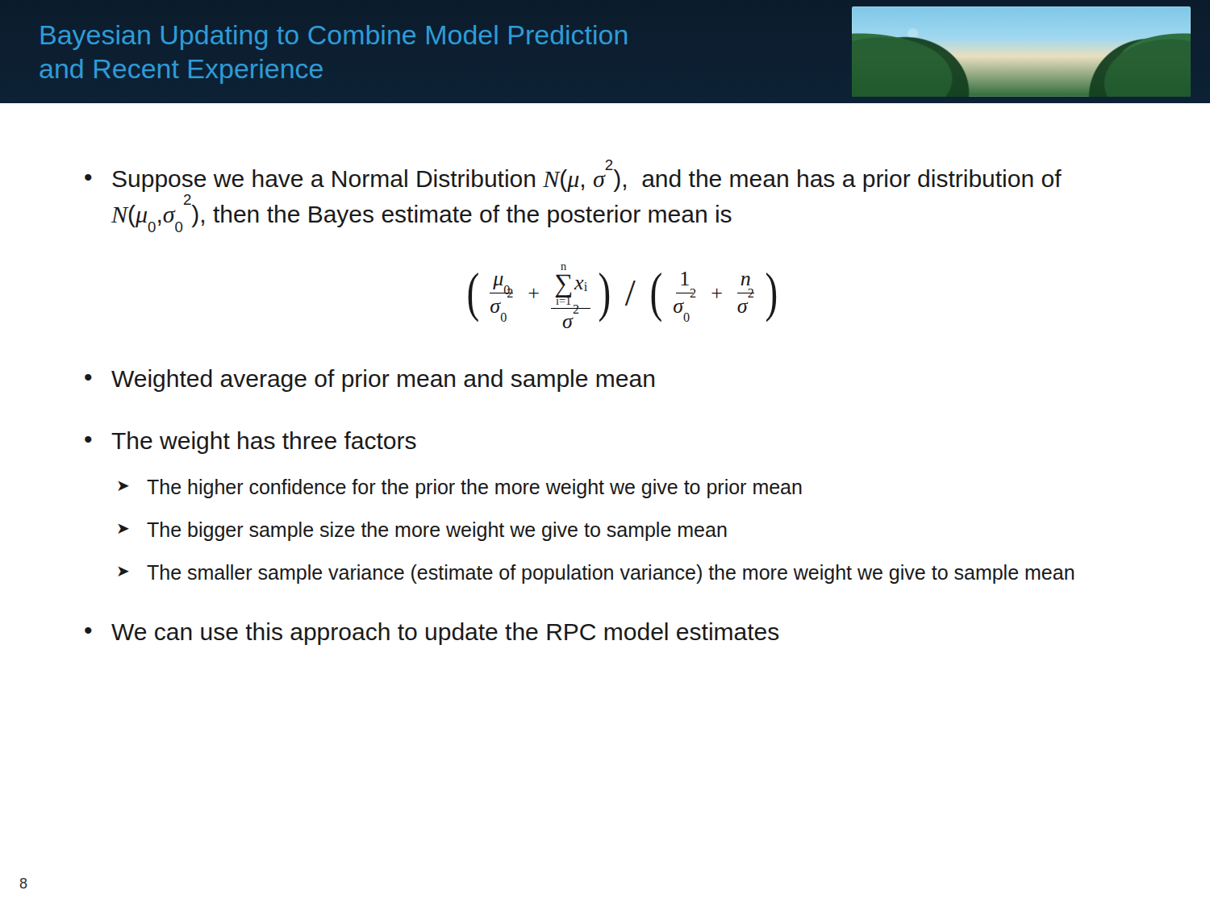Bayesian Updating to Combine Model Prediction
and Recent Experience
Suppose we have a Normal Distribution N(μ, σ2), and the mean has a prior distribution of N(μ0,σ02), then the Bayes estimate of the posterior mean is
( μ0 σ02 + n ∑ i=1 xi σ2 ) / ( 1 σ02 + n σ2 )
Weighted average of prior mean and sample mean
The weight has three factors
The higher confidence for the prior the more weight we give to prior mean
The bigger sample size the more weight we give to sample mean
The smaller sample variance (estimate of population variance) the more weight we give to sample mean
We can use this approach to update the RPC model estimates
8